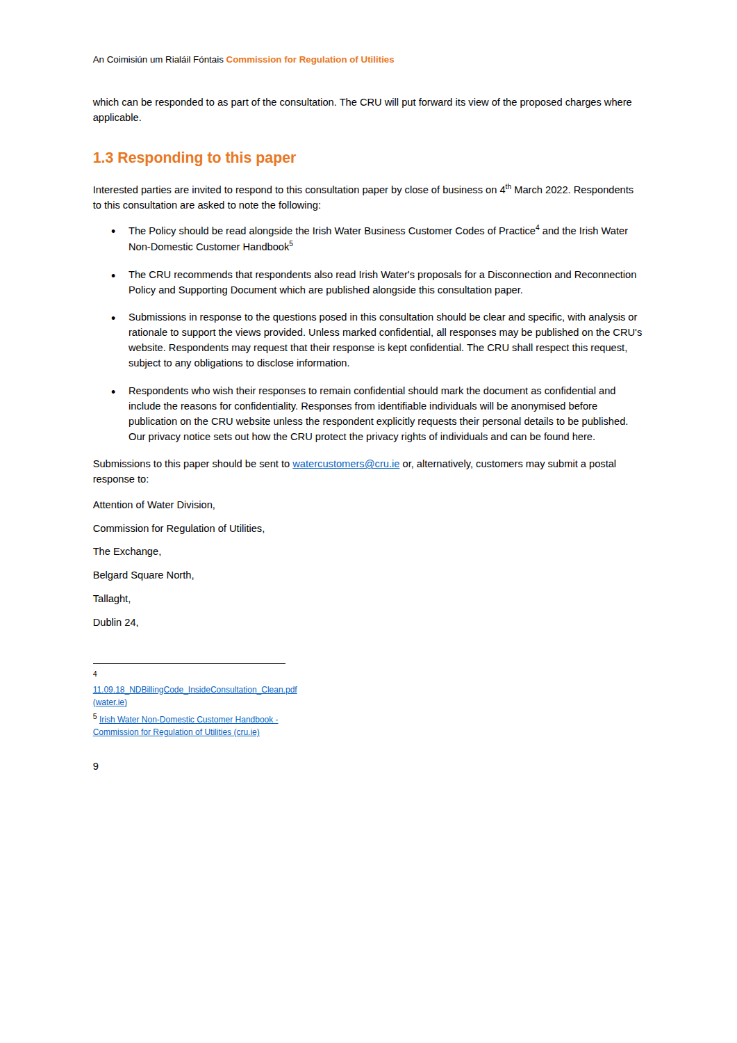An Coimisiún um Rialáil Fóntais Commission for Regulation of Utilities
which can be responded to as part of the consultation. The CRU will put forward its view of the proposed charges where applicable.
1.3 Responding to this paper
Interested parties are invited to respond to this consultation paper by close of business on 4th March 2022. Respondents to this consultation are asked to note the following:
The Policy should be read alongside the Irish Water Business Customer Codes of Practice4 and the Irish Water Non-Domestic Customer Handbook5
The CRU recommends that respondents also read Irish Water's proposals for a Disconnection and Reconnection Policy and Supporting Document which are published alongside this consultation paper.
Submissions in response to the questions posed in this consultation should be clear and specific, with analysis or rationale to support the views provided. Unless marked confidential, all responses may be published on the CRU's website. Respondents may request that their response is kept confidential. The CRU shall respect this request, subject to any obligations to disclose information.
Respondents who wish their responses to remain confidential should mark the document as confidential and include the reasons for confidentiality. Responses from identifiable individuals will be anonymised before publication on the CRU website unless the respondent explicitly requests their personal details to be published. Our privacy notice sets out how the CRU protect the privacy rights of individuals and can be found here.
Submissions to this paper should be sent to watercustomers@cru.ie or, alternatively, customers may submit a postal response to:
Attention of Water Division,
Commission for Regulation of Utilities,
The Exchange,
Belgard Square North,
Tallaght,
Dublin 24,
4 11.09.18_NDBillingCode_InsideConsultation_Clean.pdf (water.ie)
5 Irish Water Non-Domestic Customer Handbook - Commission for Regulation of Utilities (cru.ie)
9